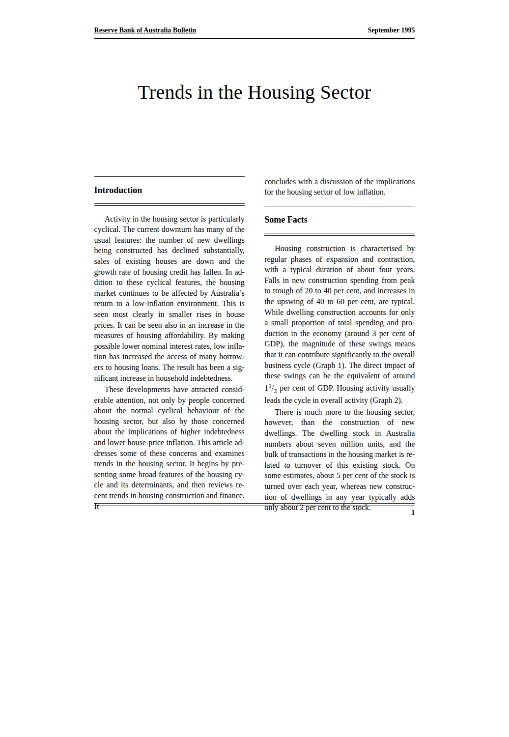Reserve Bank of Australia Bulletin
September 1995
Trends in the Housing Sector
Introduction
Activity in the housing sector is particularly cyclical. The current downturn has many of the usual features: the number of new dwellings being constructed has declined substantially, sales of existing houses are down and the growth rate of housing credit has fallen. In addition to these cyclical features, the housing market continues to be affected by Australia’s return to a low-inflation environment. This is seen most clearly in smaller rises in house prices. It can be seen also in an increase in the measures of housing affordability. By making possible lower nominal interest rates, low inflation has increased the access of many borrowers to housing loans. The result has been a significant increase in household indebtedness.
These developments have attracted considerable attention, not only by people concerned about the normal cyclical behaviour of the housing sector, but also by those concerned about the implications of higher indebtedness and lower house-price inflation. This article addresses some of these concerns and examines trends in the housing sector. It begins by presenting some broad features of the housing cycle and its determinants, and then reviews recent trends in housing construction and finance. It
concludes with a discussion of the implications for the housing sector of low inflation.
Some Facts
Housing construction is characterised by regular phases of expansion and contraction, with a typical duration of about four years. Falls in new construction spending from peak to trough of 20 to 40 per cent, and increases in the upswing of 40 to 60 per cent, are typical. While dwelling construction accounts for only a small proportion of total spending and production in the economy (around 3 per cent of GDP), the magnitude of these swings means that it can contribute significantly to the overall business cycle (Graph 1). The direct impact of these swings can be the equivalent of around 11/2 per cent of GDP. Housing activity usually leads the cycle in overall activity (Graph 2).
There is much more to the housing sector, however, than the construction of new dwellings. The dwelling stock in Australia numbers about seven million units, and the bulk of transactions in the housing market is related to turnover of this existing stock. On some estimates, about 5 per cent of the stock is turned over each year, whereas new construction of dwellings in any year typically adds only about 2 per cent to the stock.
1